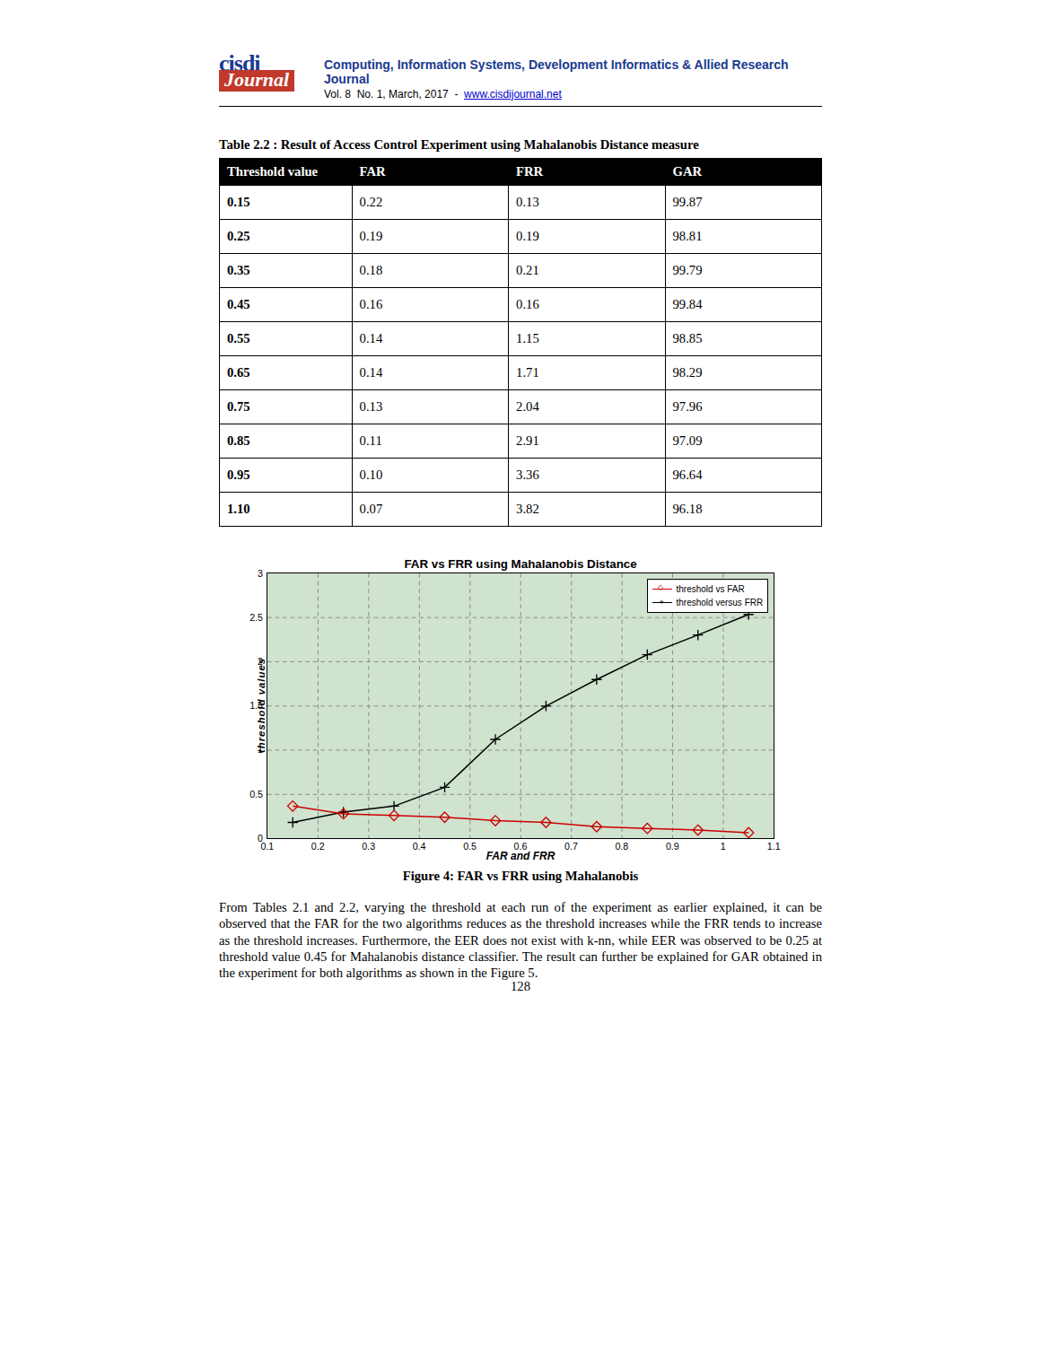cisdi Journal
Computing, Information Systems, Development Informatics & Allied Research Journal
Vol. 8 No. 1, March, 2017 - www.cisdijournal.net
Table 2.2 : Result of Access Control Experiment using Mahalanobis Distance measure
| Threshold value | FAR | FRR | GAR |
| --- | --- | --- | --- |
| 0.15 | 0.22 | 0.13 | 99.87 |
| 0.25 | 0.19 | 0.19 | 98.81 |
| 0.35 | 0.18 | 0.21 | 99.79 |
| 0.45 | 0.16 | 0.16 | 99.84 |
| 0.55 | 0.14 | 1.15 | 98.85 |
| 0.65 | 0.14 | 1.71 | 98.29 |
| 0.75 | 0.13 | 2.04 | 97.96 |
| 0.85 | 0.11 | 2.91 | 97.09 |
| 0.95 | 0.10 | 3.36 | 96.64 |
| 1.10 | 0.07 | 3.82 | 96.18 |
FAR vs FRR using Mahalanobis Distance
threshold values
FAR and FRR
3
2.5
2
1.5
1
0.5
0
0.1
0.2
0.3
0.4
0.5
0.6
0.7
0.8
0.9
1
1.1
threshold vs FAR
threshold versus FRR
Figure 4: FAR vs FRR using Mahalanobis
From Tables 2.1 and 2.2, varying the threshold at each run of the experiment as earlier explained, it can be observed that the FAR for the two algorithms reduces as the threshold increases while the FRR tends to increase as the threshold increases. Furthermore, the EER does not exist with k-nn, while EER was observed to be 0.25 at threshold value 0.45 for Mahalanobis distance classifier. The result can further be explained for GAR obtained in the experiment for both algorithms as shown in the Figure 5.
128